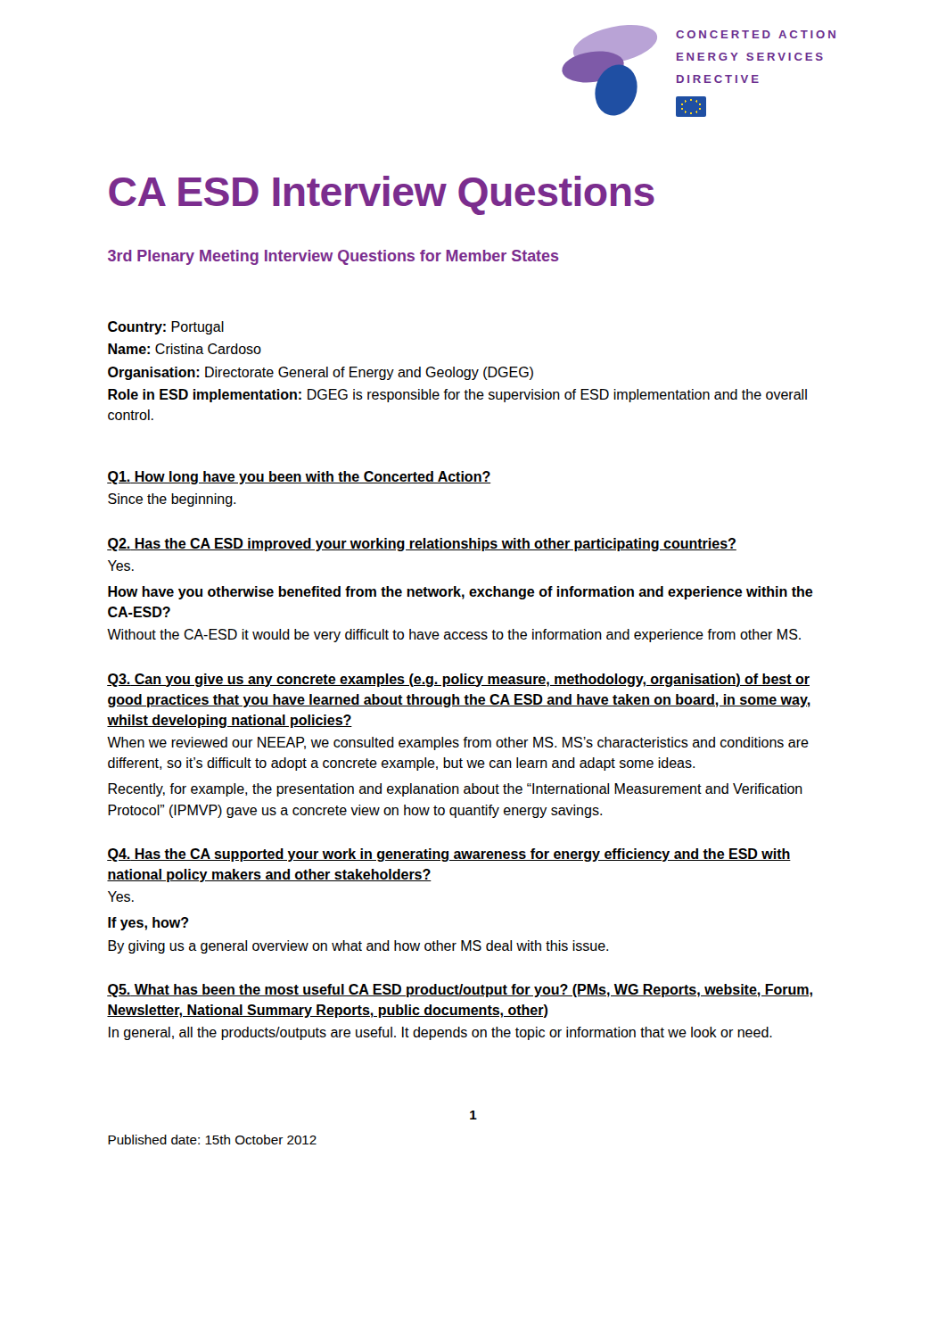Concerted Action
Energy Services
Directive
CA ESD Interview Questions
3rd Plenary Meeting Interview Questions for Member States
Country: Portugal
Name: Cristina Cardoso
Organisation: Directorate General of Energy and Geology (DGEG)
Role in ESD implementation: DGEG is responsible for the supervision of ESD implementation and the overall control.
Q1. How long have you been with the Concerted Action?
Since the beginning.
Q2. Has the CA ESD improved your working relationships with other participating countries?
Yes.
How have you otherwise benefited from the network, exchange of information and experience within the CA-ESD?
Without the CA-ESD it would be very difficult to have access to the information and experience from other MS.
Q3. Can you give us any concrete examples (e.g. policy measure, methodology, organisation) of best or good practices that you have learned about through the CA ESD and have taken on board, in some way, whilst developing national policies?
When we reviewed our NEEAP, we consulted examples from other MS. MS’s characteristics and conditions are different, so it’s difficult to adopt a concrete example, but we can learn and adapt some ideas.
Recently, for example, the presentation and explanation about the “International Measurement and Verification Protocol” (IPMVP) gave us a concrete view on how to quantify energy savings.
Q4. Has the CA supported your work in generating awareness for energy efficiency and the ESD with national policy makers and other stakeholders?
Yes.
If yes, how?
By giving us a general overview on what and how other MS deal with this issue.
Q5. What has been the most useful CA ESD product/output for you? (PMs, WG Reports, website, Forum, Newsletter, National Summary Reports, public documents, other)
In general, all the products/outputs are useful. It depends on the topic or information that we look or need.
1
Published date: 15th October 2012